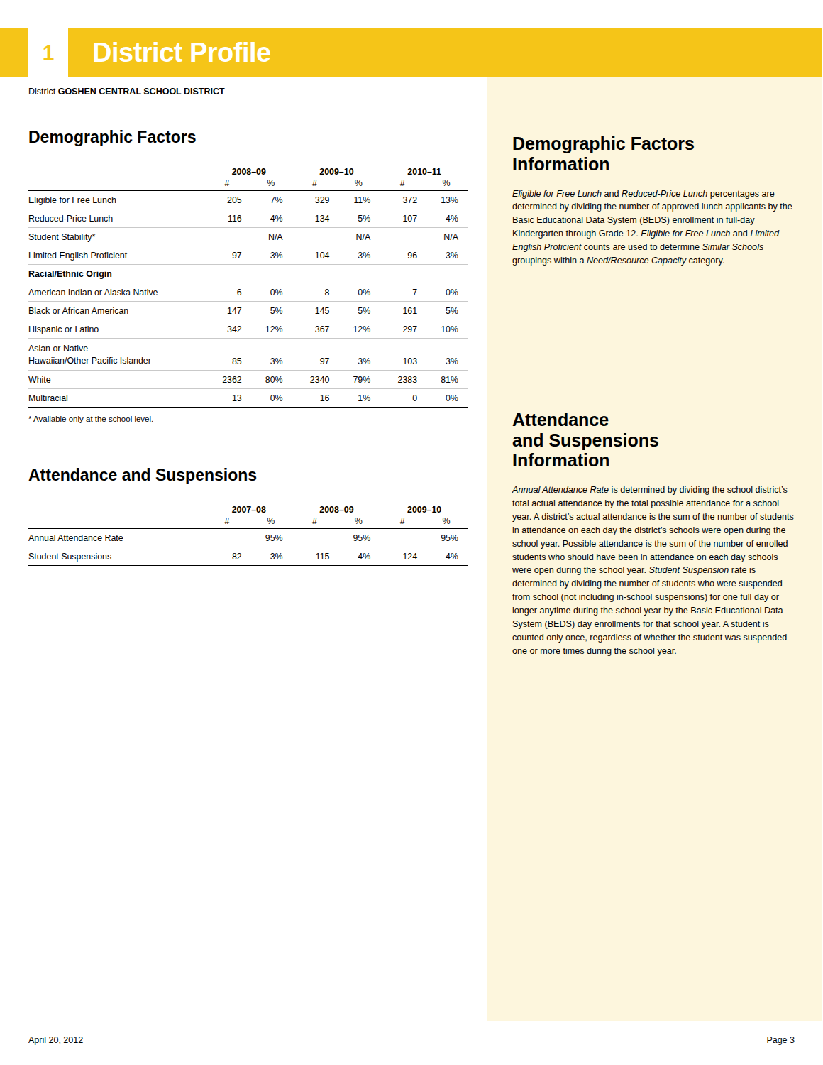1
District Profile
District GOSHEN CENTRAL SCHOOL DISTRICT District ID 44-06-01-04-0000
Demographic Factors
Information
Eligible for Free Lunch and Reduced-Price Lunch percentages are determined by dividing the number of approved lunch applicants by the Basic Educational Data System (BEDS) enrollment in full-day Kindergarten through Grade 12. Eligible for Free Lunch and Limited English Proficient counts are used to determine Similar Schools groupings within a Need/Resource Capacity category.
Attendance
and Suspensions
Information
Annual Attendance Rate is determined by dividing the school district’s total actual attendance by the total possible attendance for a school year. A district’s actual attendance is the sum of the number of students in attendance on each day the district’s schools were open during the school year. Possible attendance is the sum of the number of enrolled students who should have been in attendance on each day schools were open during the school year. Student Suspension rate is determined by dividing the number of students who were suspended from school (not including in-school suspensions) for one full day or longer anytime during the school year by the Basic Educational Data System (BEDS) day enrollments for that school year. A student is counted only once, regardless of whether the student was suspended one or more times during the school year.
Demographic Factors
| | 2008–09 | 2009–10 | 2010–11 |
| --- | --- | --- | --- |
| | # | % | # | % | # | % |
| Eligible for Free Lunch | 205 | 7% | 329 | 11% | 372 | 13% |
| Reduced-Price Lunch | 116 | 4% | 134 | 5% | 107 | 4% |
| Student Stability* | | N/A | | N/A | | N/A |
| Limited English Proficient | 97 | 3% | 104 | 3% | 96 | 3% |
| Racial/Ethnic Origin | | | | | | |
| American Indian or Alaska Native | 6 | 0% | 8 | 0% | 7 | 0% |
| Black or African American | 147 | 5% | 145 | 5% | 161 | 5% |
| Hispanic or Latino | 342 | 12% | 367 | 12% | 297 | 10% |
| Asian or Native Hawaiian/Other Pacific Islander | 85 | 3% | 97 | 3% | 103 | 3% |
| White | 2362 | 80% | 2340 | 79% | 2383 | 81% |
| Multiracial | 13 | 0% | 16 | 1% | 0 | 0% |
* Available only at the school level.
Attendance and Suspensions
| | 2007–08 | 2008–09 | 2009–10 |
| --- | --- | --- | --- |
| | # | % | # | % | # | % |
| Annual Attendance Rate | | 95% | | 95% | | 95% |
| Student Suspensions | 82 | 3% | 115 | 4% | 124 | 4% |
April 20, 2012 Page 3